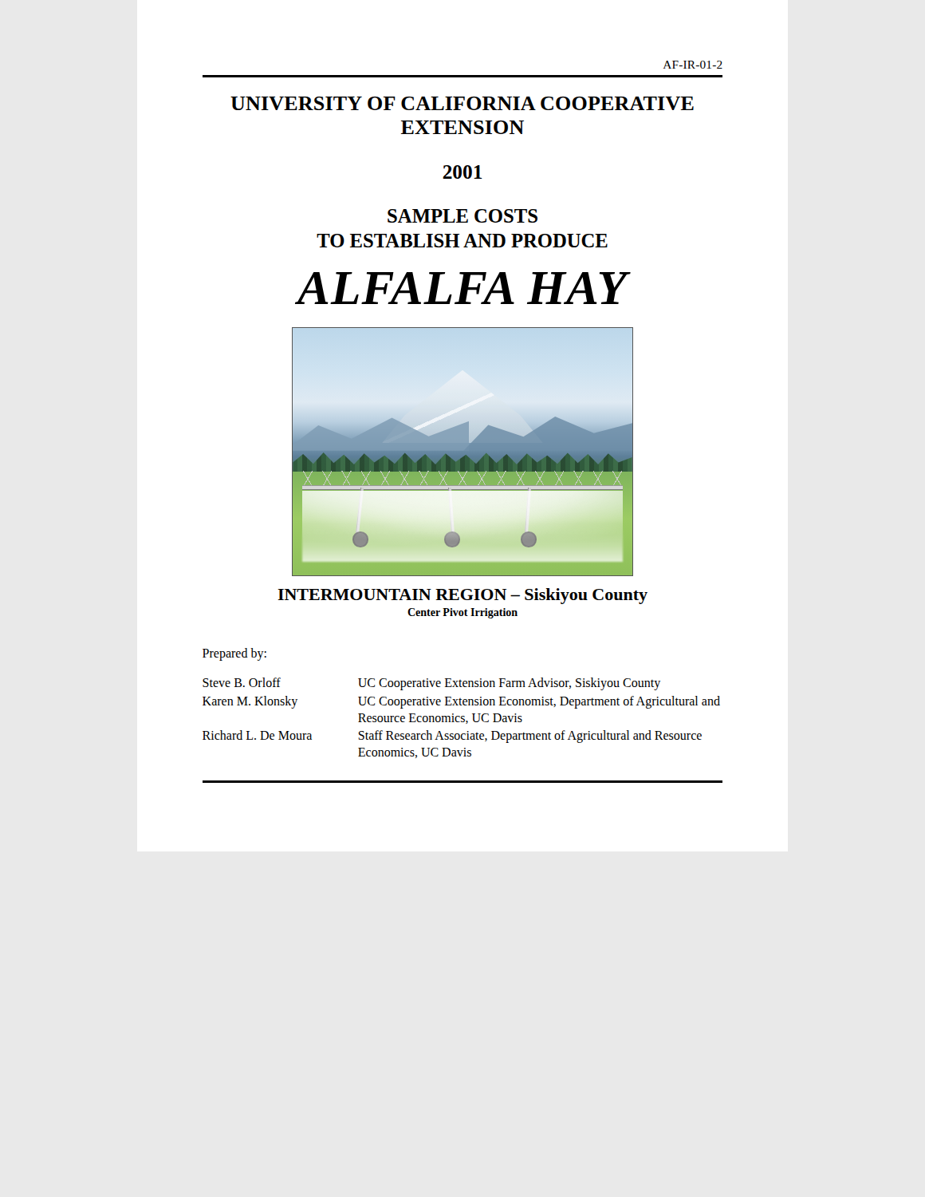AF-IR-01-2
UNIVERSITY OF CALIFORNIA COOPERATIVE EXTENSION
2001
SAMPLE COSTS
TO ESTABLISH AND PRODUCE
ALFALFA HAY
INTERMOUNTAIN REGION – Siskiyou County
Center Pivot Irrigation
Prepared by:
| Steve B. Orloff | UC Cooperative Extension Farm Advisor, Siskiyou County |
| Karen M. Klonsky | UC Cooperative Extension Economist, Department of Agricultural and Resource Economics, UC Davis |
| Richard L. De Moura | Staff Research Associate, Department of Agricultural and Resource Economics, UC Davis |